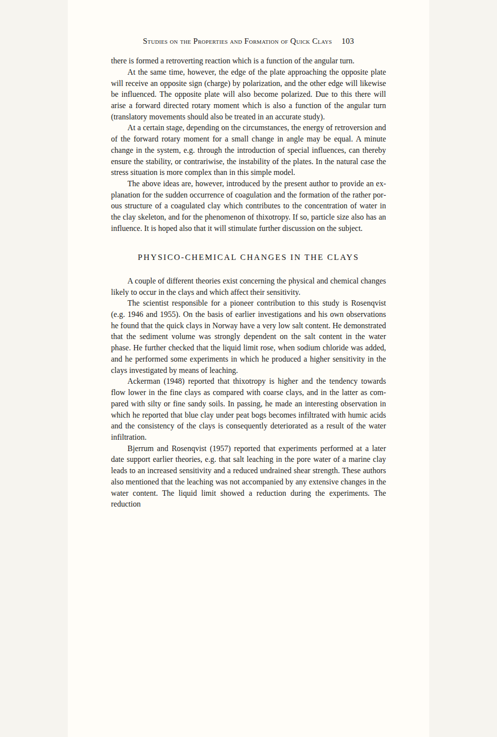Studies on the Properties and Formation of Quick Clays103
there is formed a retroverting reaction which is a function of the angular turn.
At the same time, however, the edge of the plate approaching the opposite plate will receive an opposite sign (charge) by polarization, and the other edge will likewise be influenced. The opposite plate will also become polarized. Due to this there will arise a forward directed rotary moment which is also a function of the angular turn (translatory movements should also be treated in an accurate study).
At a certain stage, depending on the circumstances, the energy of retroversion and of the forward rotary moment for a small change in angle may be equal. A minute change in the system, e.g. through the introduction of special influences, can thereby ensure the stability, or contrariwise, the instability of the plates. In the natural case the stress situation is more complex than in this simple model.
The above ideas are, however, introduced by the present author to provide an explanation for the sudden occurrence of coagulation and the formation of the rather porous structure of a coagulated clay which contributes to the concentration of water in the clay skeleton, and for the phenomenon of thixotropy. If so, particle size also has an influence. It is hoped also that it will stimulate further discussion on the subject.
PHYSICO-CHEMICAL CHANGES IN THE CLAYS
A couple of different theories exist concerning the physical and chemical changes likely to occur in the clays and which affect their sensitivity.
The scientist responsible for a pioneer contribution to this study is Rosenqvist (e.g. 1946 and 1955). On the basis of earlier investigations and his own observations he found that the quick clays in Norway have a very low salt content. He demonstrated that the sediment volume was strongly dependent on the salt content in the water phase. He further checked that the liquid limit rose, when sodium chloride was added, and he performed some experiments in which he produced a higher sensitivity in the clays investigated by means of leaching.
Ackerman (1948) reported that thixotropy is higher and the tendency towards flow lower in the fine clays as compared with coarse clays, and in the latter as compared with silty or fine sandy soils. In passing, he made an interesting observation in which he reported that blue clay under peat bogs becomes infiltrated with humic acids and the consistency of the clays is consequently deteriorated as a result of the water infiltration.
Bjerrum and Rosenqvist (1957) reported that experiments performed at a later date support earlier theories, e.g. that salt leaching in the pore water of a marine clay leads to an increased sensitivity and a reduced undrained shear strength. These authors also mentioned that the leaching was not accompanied by any extensive changes in the water content. The liquid limit showed a reduction during the experiments. The reduction